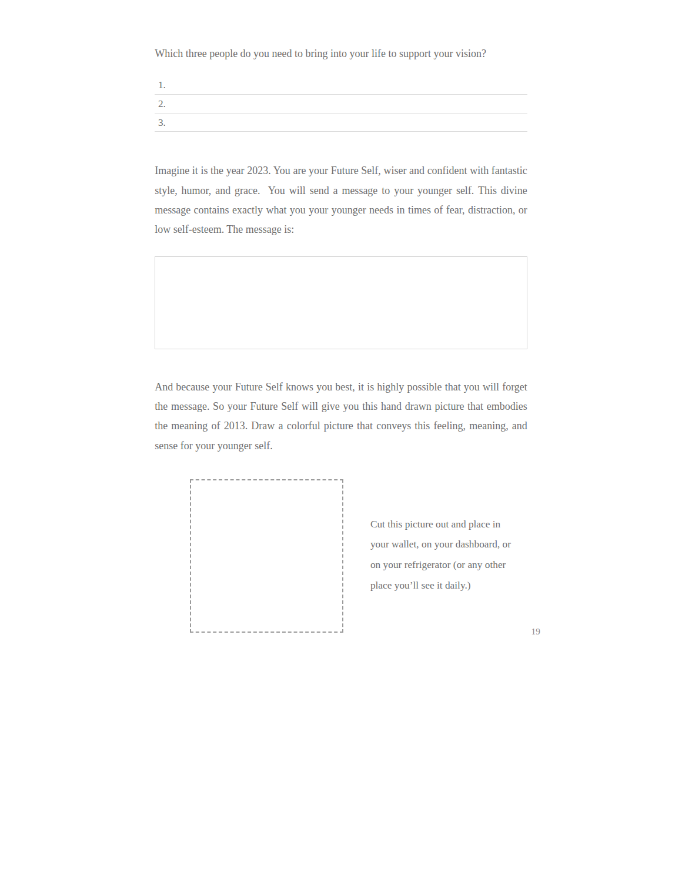Which three people do you need to bring into your life to support your vision?
1.
2.
3.
Imagine it is the year 2023. You are your Future Self, wiser and confident with fantastic style, humor, and grace. You will send a message to your younger self. This divine message contains exactly what you your younger needs in times of fear, distraction, or low self-esteem. The message is:
And because your Future Self knows you best, it is highly possible that you will forget the message. So your Future Self will give you this hand drawn picture that embodies the meaning of 2013. Draw a colorful picture that conveys this feeling, meaning, and sense for your younger self.
Cut this picture out and place in your wallet, on your dashboard, or on your refrigerator (or any other place you’ll see it daily.)
19